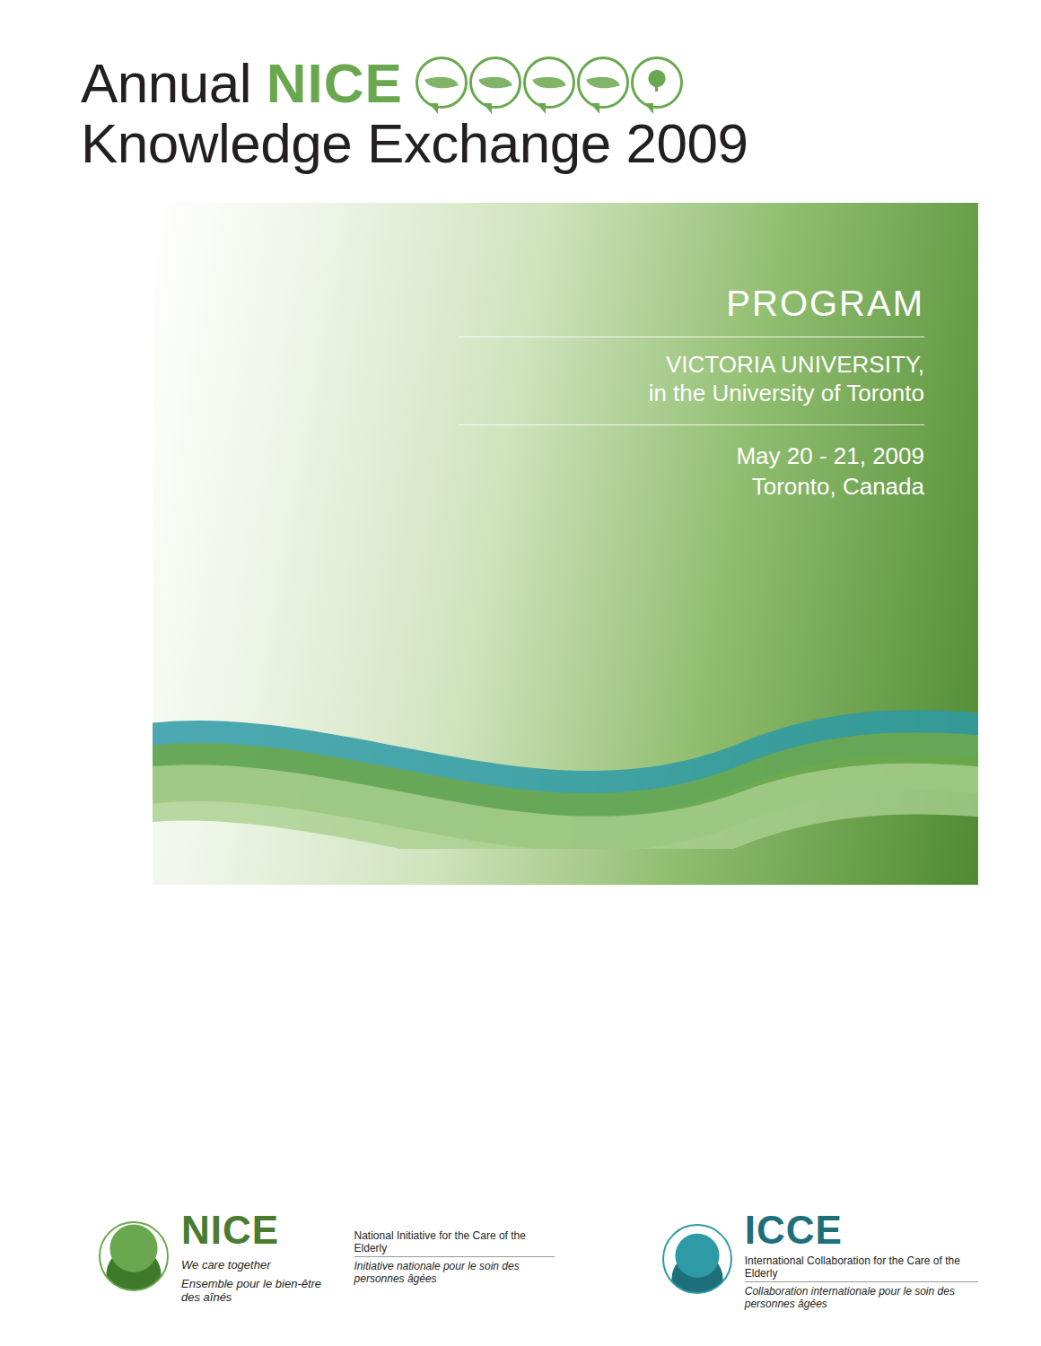Annual NICE Knowledge Exchange 2009
PROGRAM
VICTORIA UNIVERSITY,in the University of Toronto
May 20 - 21, 2009
Toronto, Canada
NICE We care together Ensemble pour le bien-être des aînés
National Initiative for the Care of the Elderly Initiative nationale pour le soin des personnes âgées
ICCE International Collaboration for the Care of the Elderly Collaboration internationale pour le soin des personnes âgées